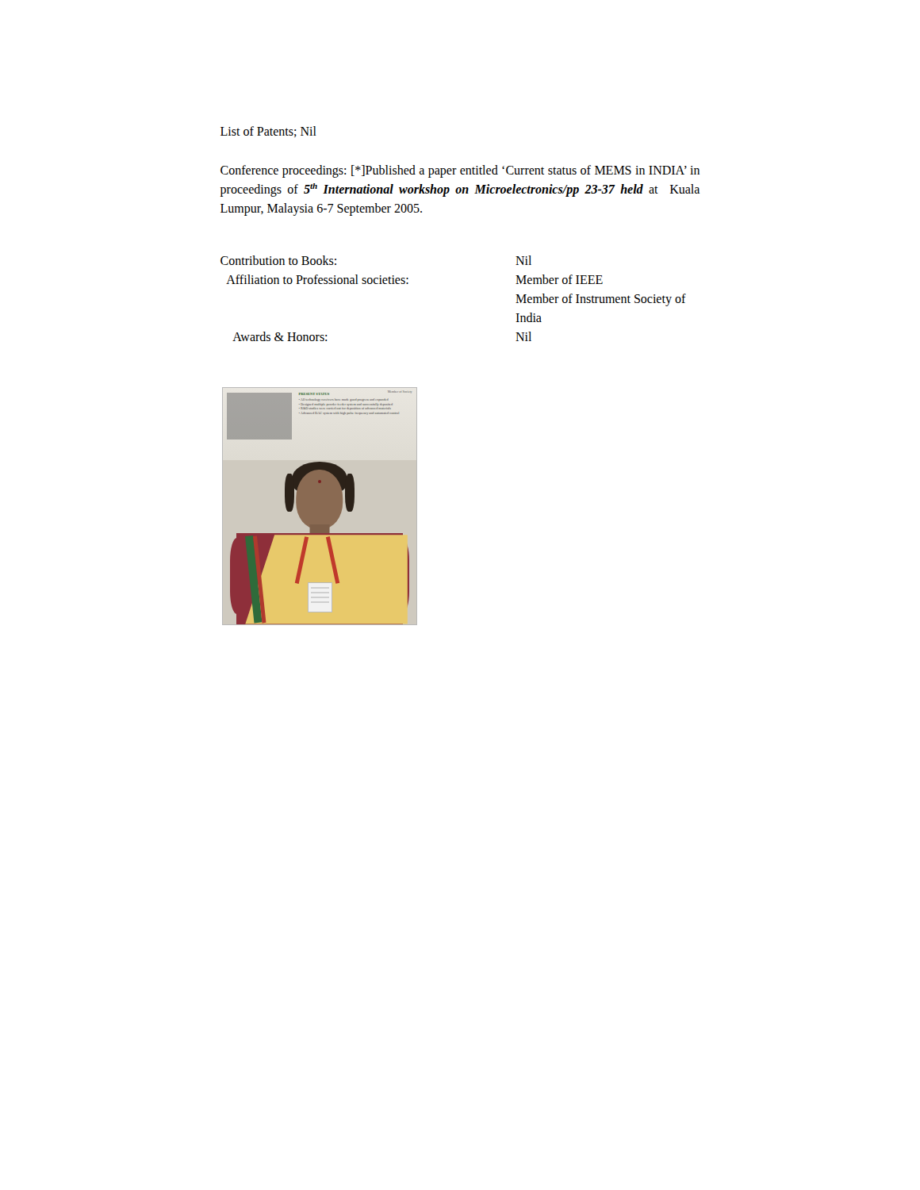List of Patents; Nil
Conference proceedings: [*]Published a paper entitled ‘Current status of MEMS in INDIA’ in proceedings of 5th International workshop on Microelectronics/pp 23-37 held at Kuala Lumpur, Malaysia 6-7 September 2005.
| Contribution to Books: | Nil |
| Affiliation to Professional societies: | Member of IEEE |
| | Member of Instrument Society of India |
| Awards & Honors: | Nil |
Member of Society
PRESENT STATUS
• All technology receivers have made good progress and expanded • Designed multiple powder feeder system and successfully deposited • R&D studies were carried out for deposition of advanced materials • Advanced DAC system with high pulse frequency and automated control